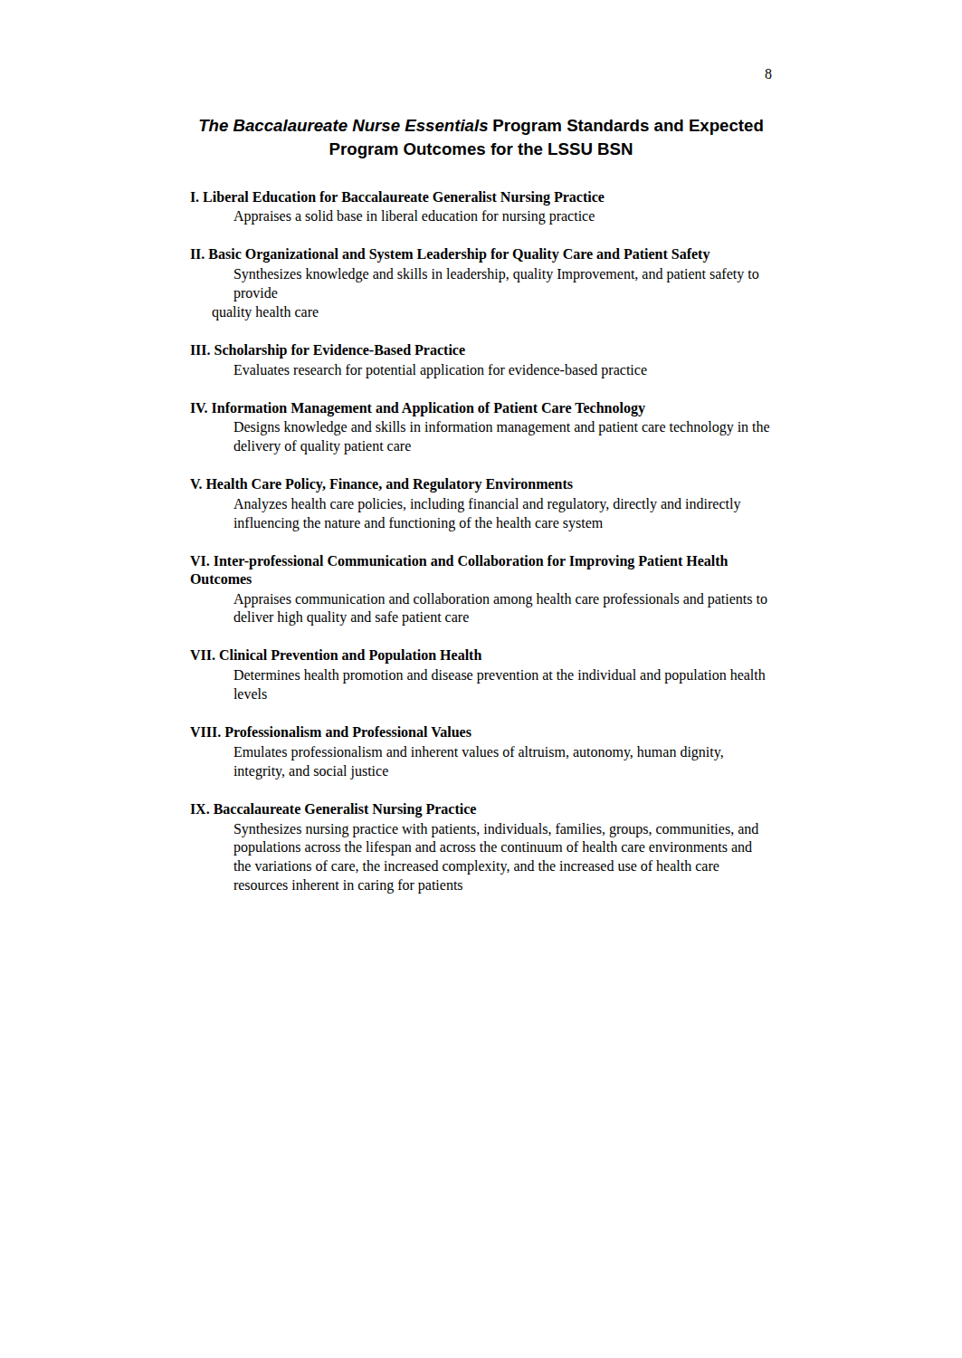8
The Baccalaureate Nurse Essentials Program Standards and Expected Program Outcomes for the LSSU BSN
I. Liberal Education for Baccalaureate Generalist Nursing Practice
Appraises a solid base in liberal education for nursing practice
II. Basic Organizational and System Leadership for Quality Care and Patient Safety
Synthesizes knowledge and skills in leadership, quality Improvement, and patient safety to provide
quality health care
III. Scholarship for Evidence-Based Practice
Evaluates research for potential application for evidence-based practice
IV. Information Management and Application of Patient Care Technology
Designs knowledge and skills in information management and patient care technology in the delivery of quality patient care
V. Health Care Policy, Finance, and Regulatory Environments
Analyzes health care policies, including financial and regulatory, directly and indirectly influencing the nature and functioning of the health care system
VI. Inter-professional Communication and Collaboration for Improving Patient Health Outcomes
Appraises communication and collaboration among health care professionals and patients to deliver high quality and safe patient care
VII. Clinical Prevention and Population Health
Determines health promotion and disease prevention at the individual and population health levels
VIII. Professionalism and Professional Values
Emulates professionalism and inherent values of altruism, autonomy, human dignity, integrity, and social justice
IX. Baccalaureate Generalist Nursing Practice
Synthesizes nursing practice with patients, individuals, families, groups, communities, and populations across the lifespan and across the continuum of health care environments and the variations of care, the increased complexity, and the increased use of health care resources inherent in caring for patients